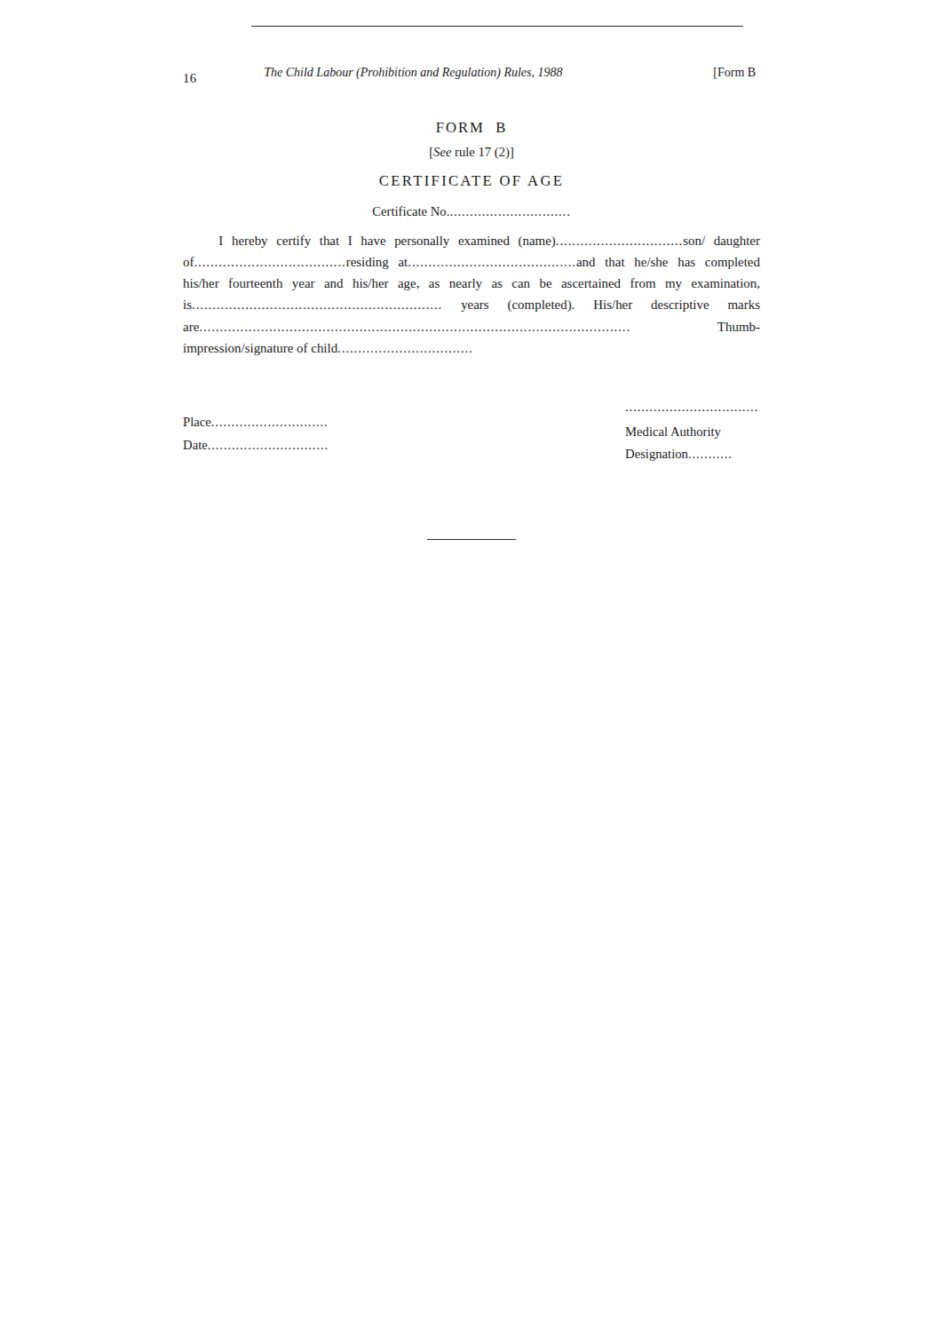16 The Child Labour (Prohibition and Regulation) Rules, 1988 [Form B
FORM B
[See rule 17 (2)]
CERTIFICATE OF AGE
Certificate No...............................
I hereby certify that I have personally examined (name)............................... son/ daughter of..................................... residing at......................................... and that he/she has completed his/her fourteenth year and his/her age, as nearly as can be ascertained from my examination, is............................................................. years (completed). His/her descriptive marks are......................................................................................................... Thumb- impression/signature of child.................................
Place.............................
Date..............................
.................................
Medical Authority
Designation...........